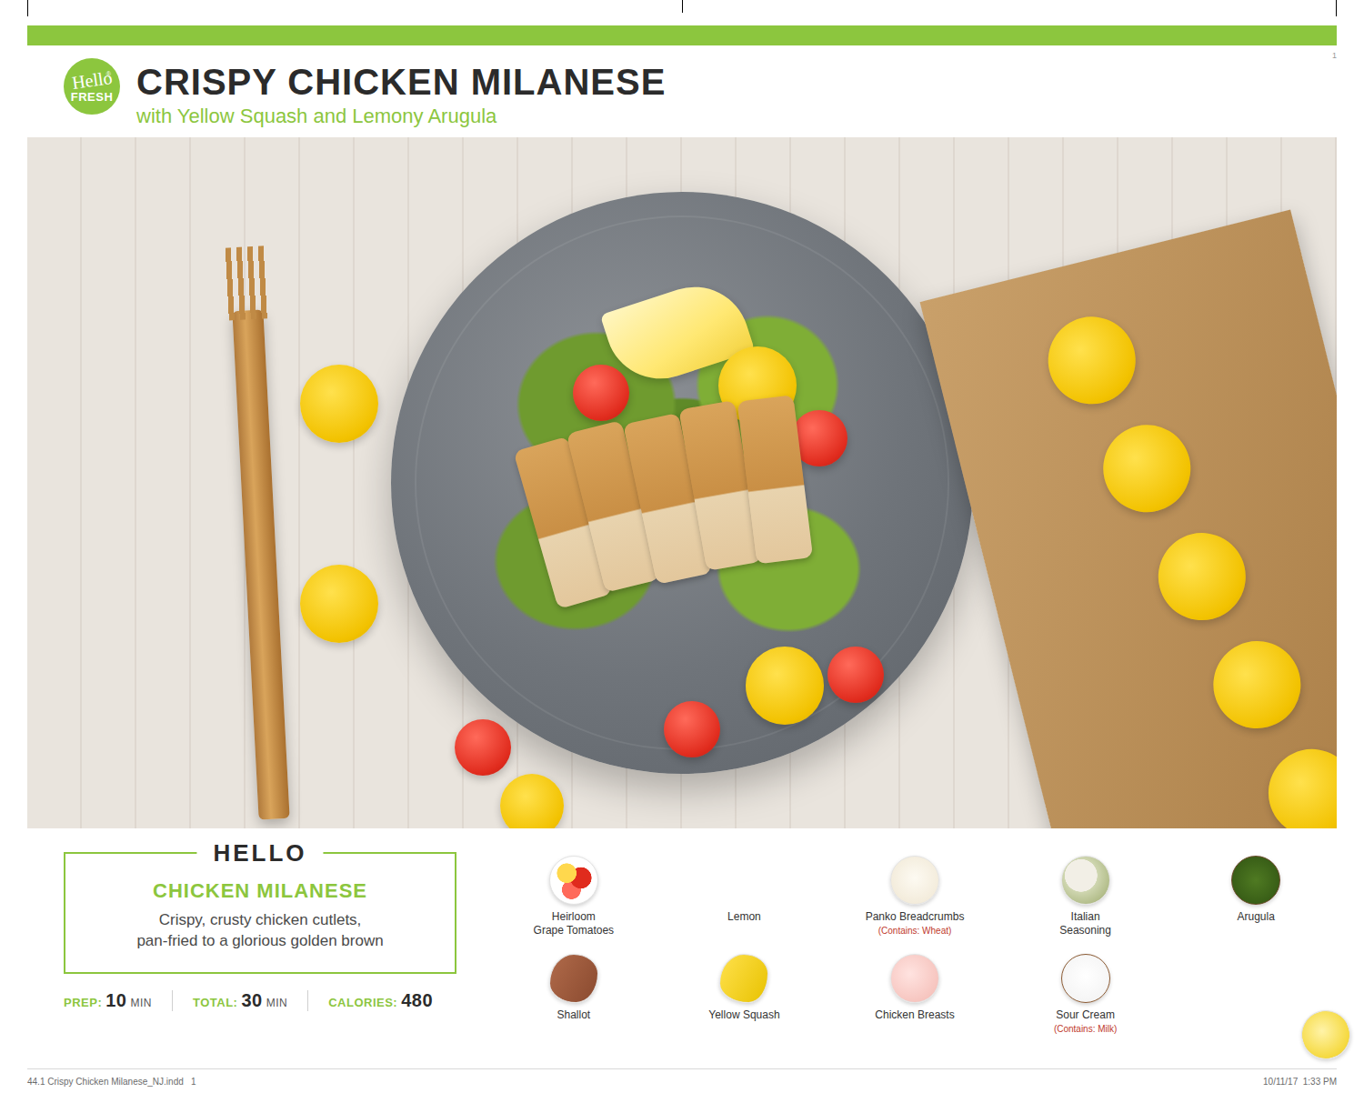Hello FRESH ®
Crispy Chicken Milanese
with Yellow Squash and Lemony Arugula
1
HELLO
Chicken Milanese
Crispy, crusty chicken cutlets,
pan-fried to a glorious golden brown
PREP: 10 MIN
TOTAL: 30 MIN
CALORIES: 480
Heirloom
Grape Tomatoes
Lemon
Panko Breadcrumbs (Contains: Wheat)
Italian
Seasoning
Arugula
Shallot
Yellow Squash
Chicken Breasts
Sour Cream (Contains: Milk)
44.1 Crispy Chicken Milanese_NJ.indd 1 10/11/17 1:33 PM